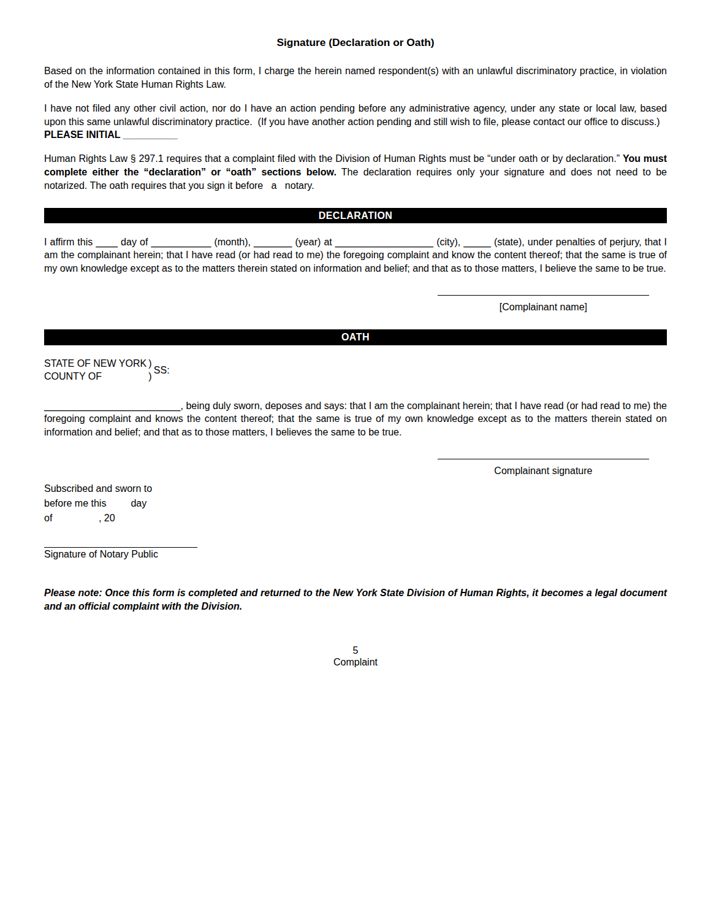Signature (Declaration or Oath)
Based on the information contained in this form, I charge the herein named respondent(s) with an unlawful discriminatory practice, in violation of the New York State Human Rights Law.
I have not filed any other civil action, nor do I have an action pending before any administrative agency, under any state or local law, based upon this same unlawful discriminatory practice. (If you have another action pending and still wish to file, please contact our office to discuss.)
PLEASE INITIAL __________
Human Rights Law § 297.1 requires that a complaint filed with the Division of Human Rights must be “under oath or by declaration.” You must complete either the “declaration” or “oath” sections below. The declaration requires only your signature and does not need to be notarized. The oath requires that you sign it before a notary.
DECLARATION
I affirm this ____ day of ___________ (month), _______ (year) at __________________ (city), _____ (state), under penalties of perjury, that I am the complainant herein; that I have read (or had read to me) the foregoing complaint and know the content thereof; that the same is true of my own knowledge except as to the matters therein stated on information and belief; and that as to those matters, I believe the same to be true.
[Complainant name]
OATH
| STATE OF NEW YORK | ) | SS: |
| COUNTY OF | ) |
_________________________, being duly sworn, deposes and says: that I am the complainant herein; that I have read (or had read to me) the foregoing complaint and knows the content thereof; that the same is true of my own knowledge except as to the matters therein stated on information and belief; and that as to those matters, I believes the same to be true.
Complainant signature
Subscribed and sworn to
before me this day
of , 20
Signature of Notary Public
Please note: Once this form is completed and returned to the New York State Division of Human Rights, it becomes a legal document and an official complaint with the Division.
5
Complaint